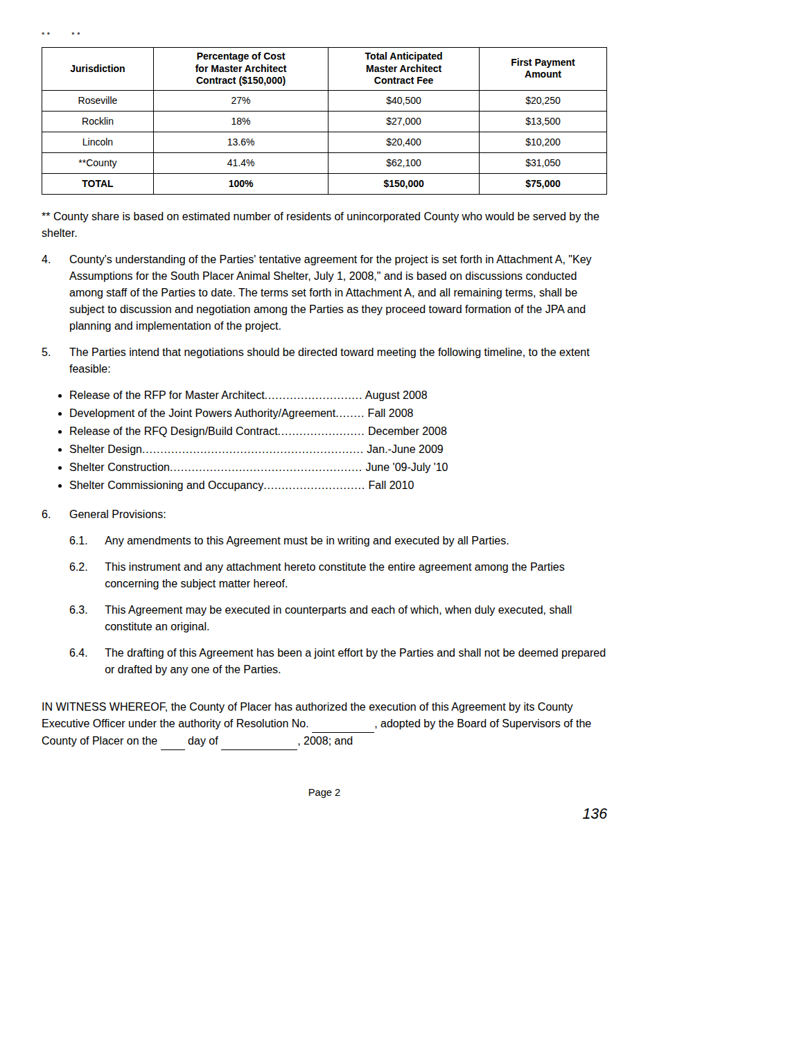•• ••
| Jurisdiction | Percentage of Cost for Master Architect Contract ($150,000) | Total Anticipated Master Architect Contract Fee | First Payment Amount |
| --- | --- | --- | --- |
| Roseville | 27% | $40,500 | $20,250 |
| Rocklin | 18% | $27,000 | $13,500 |
| Lincoln | 13.6% | $20,400 | $10,200 |
| **County | 41.4% | $62,100 | $31,050 |
| TOTAL | 100% | $150,000 | $75,000 |
** County share is based on estimated number of residents of unincorporated County who would be served by the shelter.
4.
County's understanding of the Parties' tentative agreement for the project is set forth in Attachment A, "Key Assumptions for the South Placer Animal Shelter, July 1, 2008," and is based on discussions conducted among staff of the Parties to date. The terms set forth in Attachment A, and all remaining terms, shall be subject to discussion and negotiation among the Parties as they proceed toward formation of the JPA and planning and implementation of the project.
5.
The Parties intend that negotiations should be directed toward meeting the following timeline, to the extent feasible:
Release of the RFP for Master Architect........................... August 2008
Development of the Joint Powers Authority/Agreement........ Fall 2008
Release of the RFQ Design/Build Contract........................ December 2008
Shelter Design............................................................. Jan.-June 2009
Shelter Construction..................................................... June '09-July '10
Shelter Commissioning and Occupancy............................ Fall 2010
6.
General Provisions:
6.1.
Any amendments to this Agreement must be in writing and executed by all Parties.
6.2.
This instrument and any attachment hereto constitute the entire agreement among the Parties concerning the subject matter hereof.
6.3.
This Agreement may be executed in counterparts and each of which, when duly executed, shall constitute an original.
6.4.
The drafting of this Agreement has been a joint effort by the Parties and shall not be deemed prepared or drafted by any one of the Parties.
IN WITNESS WHEREOF, the County of Placer has authorized the execution of this Agreement by its County Executive Officer under the authority of Resolution No. , adopted by the Board of Supervisors of the County of Placer on the day of , 2008; and
Page 2
136